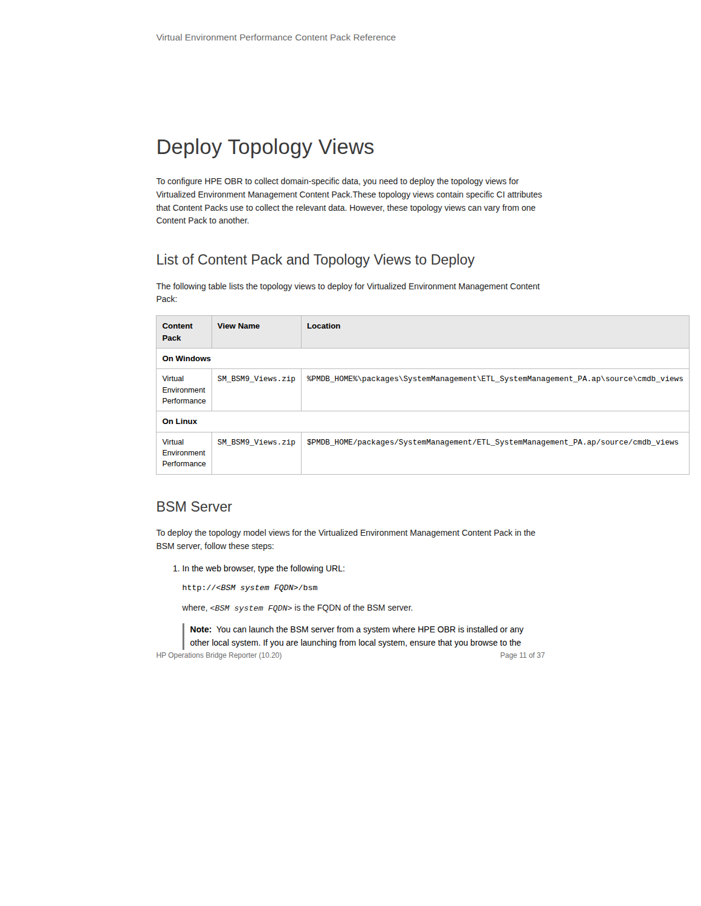Virtual Environment Performance Content Pack Reference
Deploy Topology Views
To configure HPE OBR to collect domain-specific data, you need to deploy the topology views for Virtualized Environment Management Content Pack.These topology views contain specific CI attributes that Content Packs use to collect the relevant data. However, these topology views can vary from one Content Pack to another.
List of Content Pack and Topology Views to Deploy
The following table lists the topology views to deploy for Virtualized Environment Management Content Pack:
| Content Pack | View Name | Location |
| --- | --- | --- |
| On Windows |
| Virtual Environment Performance | SM_BSM9_Views.zip | %PMDB_HOME%\packages\SystemManagement\ETL_SystemManagement_PA.ap\source\cmdb_views |
| On Linux |
| Virtual Environment Performance | SM_BSM9_Views.zip | $PMDB_HOME/packages/SystemManagement/ETL_SystemManagement_PA.ap/source/cmdb_views |
BSM Server
To deploy the topology model views for the Virtualized Environment Management Content Pack in the BSM server, follow these steps:
In the web browser, type the following URL:
http://<BSM system FQDN>/bsm
where, <BSM system FQDN> is the FQDN of the BSM server.
Note: You can launch the BSM server from a system where HPE OBR is installed or any other local system. If you are launching from local system, ensure that you browse to the
HP Operations Bridge Reporter (10.20) Page 11 of 37